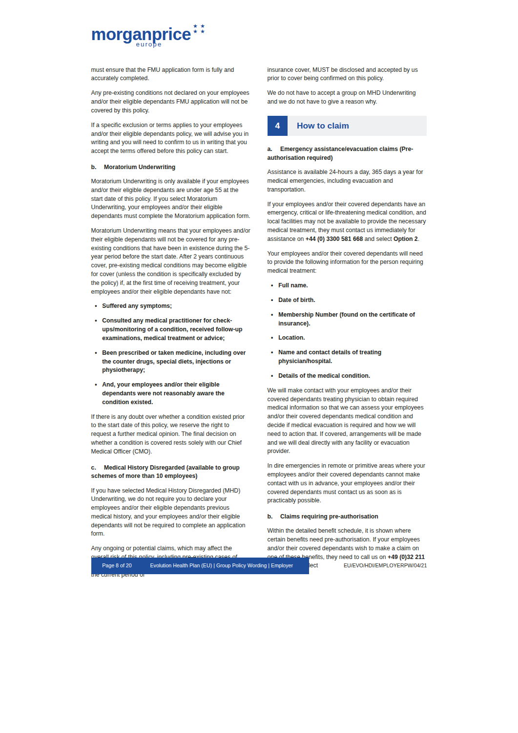morgan price★ ★
★ ★ europe
must ensure that the FMU application form is fully and accurately completed.
Any pre-existing conditions not declared on your employees and/or their eligible dependants FMU application will not be covered by this policy.
If a specific exclusion or terms applies to your employees and/or their eligible dependants policy, we will advise you in writing and you will need to confirm to us in writing that you accept the terms offered before this policy can start.
b. Moratorium Underwriting
Moratorium Underwriting is only available if your employees and/or their eligible dependants are under age 55 at the start date of this policy. If you select Moratorium Underwriting, your employees and/or their eligible dependants must complete the Moratorium application form.
Moratorium Underwriting means that your employees and/or their eligible dependants will not be covered for any pre-existing conditions that have been in existence during the 5-year period before the start date. After 2 years continuous cover, pre-existing medical conditions may become eligible for cover (unless the condition is specifically excluded by the policy) if, at the first time of receiving treatment, your employees and/or their eligible dependants have not:
Suffered any symptoms;
Consulted any medical practitioner for check-ups/monitoring of a condition, received follow-up examinations, medical treatment or advice;
Been prescribed or taken medicine, including over the counter drugs, special diets, injections or physiotherapy;
And, your employees and/or their eligible dependants were not reasonably aware the condition existed.
If there is any doubt over whether a condition existed prior to the start date of this policy, we reserve the right to request a further medical opinion. The final decision on whether a condition is covered rests solely with our Chief Medical Officer (CMO).
c. Medical History Disregarded (available to group schemes of more than 10 employees)
If you have selected Medical History Disregarded (MHD) Underwriting, we do not require you to declare your employees and/or their eligible dependants previous medical history, and your employees and/or their eligible dependants will not be required to complete an application form.
Any ongoing or potential claims, which may affect the overall risk of this policy, including pre-existing cases of pregnancy, cancer, heart and lungs, and back problems in the current period of
insurance cover, MUST be disclosed and accepted by us prior to cover being confirmed on this policy.
We do not have to accept a group on MHD Underwriting and we do not have to give a reason why.
4
How to claim
a. Emergency assistance/evacuation claims (Pre-authorisation required)
Assistance is available 24-hours a day, 365 days a year for medical emergencies, including evacuation and transportation.
If your employees and/or their covered dependants have an emergency, critical or life-threatening medical condition, and local facilities may not be available to provide the necessary medical treatment, they must contact us immediately for assistance on +44 (0) 3300 581 668 and select Option 2.
Your employees and/or their covered dependants will need to provide the following information for the person requiring medical treatment:
Full name.
Date of birth.
Membership Number (found on the certificate of insurance).
Location.
Name and contact details of treating physician/hospital.
Details of the medical condition.
We will make contact with your employees and/or their covered dependants treating physician to obtain required medical information so that we can assess your employees and/or their covered dependants medical condition and decide if medical evacuation is required and how we will need to action that. If covered, arrangements will be made and we will deal directly with any facility or evacuation provider.
In dire emergencies in remote or primitive areas where your employees and/or their covered dependants cannot make contact with us in advance, your employees and/or their covered dependants must contact us as soon as is practicably possible.
b. Claims requiring pre-authorisation
Within the detailed benefit schedule, it is shown where certain benefits need pre-authorisation. If your employees and/or their covered dependants wish to make a claim on one of these benefits, they need to call us on +49 (0)32 211 12 2010 and select
Page 8 of 20 Evolution Health Plan (EU) | Group Policy Wording | Employer
EU/EVO/HDI/EMPLOYERPW/04/21